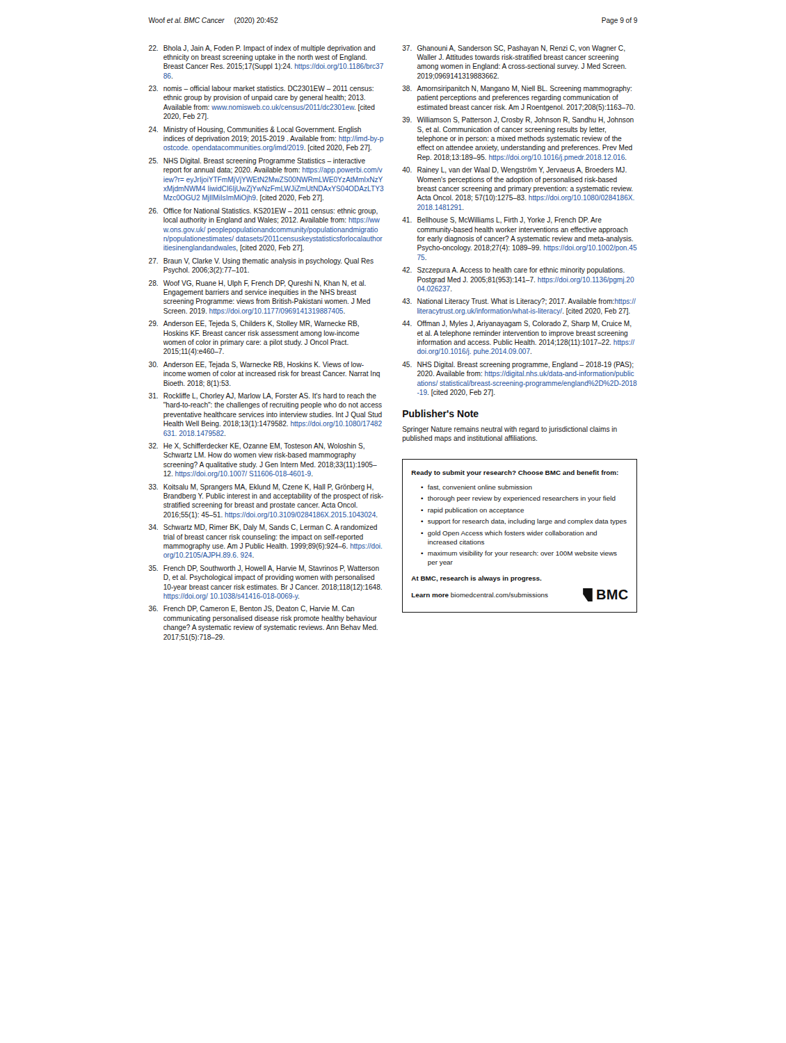Woof et al. BMC Cancer (2020) 20:452
Page 9 of 9
Bhola J, Jain A, Foden P. Impact of index of multiple deprivation and ethnicity on breast screening uptake in the north west of England. Breast Cancer Res. 2015;17(Suppl 1):24. https://doi.org/10.1186/brc3786.
nomis – official labour market statistics. DC2301EW – 2011 census: ethnic group by provision of unpaid care by general health; 2013. Available from: www.nomisweb.co.uk/census/2011/dc2301ew. [cited 2020, Feb 27].
Ministry of Housing, Communities & Local Government. English indices of deprivation 2019; 2015-2019 . Available from: http://imd-by-postcode. opendatacommunities.org/imd/2019. [cited 2020, Feb 27].
NHS Digital. Breast screening Programme Statistics – interactive report for annual data; 2020. Available from: https://app.powerbi.com/view?r= eyJrIjoiYTFmMjVjYWEtN2MwZS00NWRmLWE0YzAtMmIxNzYxMjdmNWM4 IiwidCI6IjUwZjYwNzFmLWJiZmUtNDAxYS04ODAzLTY3Mzc0OGU2 MjIlMiIsImMiOjh9. [cited 2020, Feb 27].
Office for National Statistics. KS201EW – 2011 census: ethnic group, local authority in England and Wales; 2012. Available from: https://www.ons.gov.uk/ peoplepopulationandcommunity/populationandmigration/populationestimates/ datasets/2011censuskeystatisticsforlocalauthoritiesinenglandandwales, [cited 2020, Feb 27].
Braun V, Clarke V. Using thematic analysis in psychology. Qual Res Psychol. 2006;3(2):77–101.
Woof VG, Ruane H, Ulph F, French DP, Qureshi N, Khan N, et al. Engagement barriers and service inequities in the NHS breast screening Programme: views from British-Pakistani women. J Med Screen. 2019. https://doi.org/10.1177/0969141319887405.
Anderson EE, Tejeda S, Childers K, Stolley MR, Warnecke RB, Hoskins KF. Breast cancer risk assessment among low-income women of color in primary care: a pilot study. J Oncol Pract. 2015;11(4):e460–7.
Anderson EE, Tejada S, Warnecke RB, Hoskins K. Views of low-income women of color at increased risk for breast Cancer. Narrat Inq Bioeth. 2018; 8(1):53.
Rockliffe L, Chorley AJ, Marlow LA, Forster AS. It's hard to reach the "hard-to-reach": the challenges of recruiting people who do not access preventative healthcare services into interview studies. Int J Qual Stud Health Well Being. 2018;13(1):1479582. https://doi.org/10.1080/17482631. 2018.1479582.
He X, Schifferdecker KE, Ozanne EM, Tosteson AN, Woloshin S, Schwartz LM. How do women view risk-based mammography screening? A qualitative study. J Gen Intern Med. 2018;33(11):1905–12. https://doi.org/10.1007/ S11606-018-4601-9.
Koitsalu M, Sprangers MA, Eklund M, Czene K, Hall P, Grönberg H, Brandberg Y. Public interest in and acceptability of the prospect of risk-stratified screening for breast and prostate cancer. Acta Oncol. 2016;55(1): 45–51. https://doi.org/10.3109/0284186X.2015.1043024.
Schwartz MD, Rimer BK, Daly M, Sands C, Lerman C. A randomized trial of breast cancer risk counseling: the impact on self-reported mammography use. Am J Public Health. 1999;89(6):924–6. https://doi.org/10.2105/AJPH.89.6. 924.
French DP, Southworth J, Howell A, Harvie M, Stavrinos P, Watterson D, et al. Psychological impact of providing women with personalised 10-year breast cancer risk estimates. Br J Cancer. 2018;118(12):1648. https://doi.org/ 10.1038/s41416-018-0069-y.
French DP, Cameron E, Benton JS, Deaton C, Harvie M. Can communicating personalised disease risk promote healthy behaviour change? A systematic review of systematic reviews. Ann Behav Med. 2017;51(5):718–29.
Ghanouni A, Sanderson SC, Pashayan N, Renzi C, von Wagner C, Waller J. Attitudes towards risk-stratified breast cancer screening among women in England: A cross-sectional survey. J Med Screen. 2019;0969141319883662.
Amornsiripanitch N, Mangano M, Niell BL. Screening mammography: patient perceptions and preferences regarding communication of estimated breast cancer risk. Am J Roentgenol. 2017;208(5):1163–70.
Williamson S, Patterson J, Crosby R, Johnson R, Sandhu H, Johnson S, et al. Communication of cancer screening results by letter, telephone or in person: a mixed methods systematic review of the effect on attendee anxiety, understanding and preferences. Prev Med Rep. 2018;13:189–95. https://doi.org/10.1016/j.pmedr.2018.12.016.
Rainey L, van der Waal D, Wengström Y, Jervaeus A, Broeders MJ. Women's perceptions of the adoption of personalised risk-based breast cancer screening and primary prevention: a systematic review. Acta Oncol. 2018; 57(10):1275–83. https://doi.org/10.1080/0284186X.2018.1481291.
Bellhouse S, McWilliams L, Firth J, Yorke J, French DP. Are community-based health worker interventions an effective approach for early diagnosis of cancer? A systematic review and meta-analysis. Psycho-oncology. 2018;27(4): 1089–99. https://doi.org/10.1002/pon.4575.
Szczepura A. Access to health care for ethnic minority populations. Postgrad Med J. 2005;81(953):141–7. https://doi.org/10.1136/pgmj.2004.026237.
National Literacy Trust. What is Literacy?; 2017. Available from:https:// literacytrust.org.uk/information/what-is-literacy/. [cited 2020, Feb 27].
Offman J, Myles J, Ariyanayagam S, Colorado Z, Sharp M, Cruice M, et al. A telephone reminder intervention to improve breast screening information and access. Public Health. 2014;128(11):1017–22. https://doi.org/10.1016/j. puhe.2014.09.007.
NHS Digital. Breast screening programme, England – 2018-19 (PAS); 2020. Available from: https://digital.nhs.uk/data-and-information/publications/ statistical/breast-screening-programme/england%2D%2D-2018-19. [cited 2020, Feb 27].
Publisher's Note
Springer Nature remains neutral with regard to jurisdictional claims in published maps and institutional affiliations.
Ready to submit your research? Choose BMC and benefit from:
fast, convenient online submission
thorough peer review by experienced researchers in your field
rapid publication on acceptance
support for research data, including large and complex data types
gold Open Access which fosters wider collaboration and increased citations
maximum visibility for your research: over 100M website views per year
At BMC, research is always in progress.
Learn more biomedcentral.com/submissions
BMC